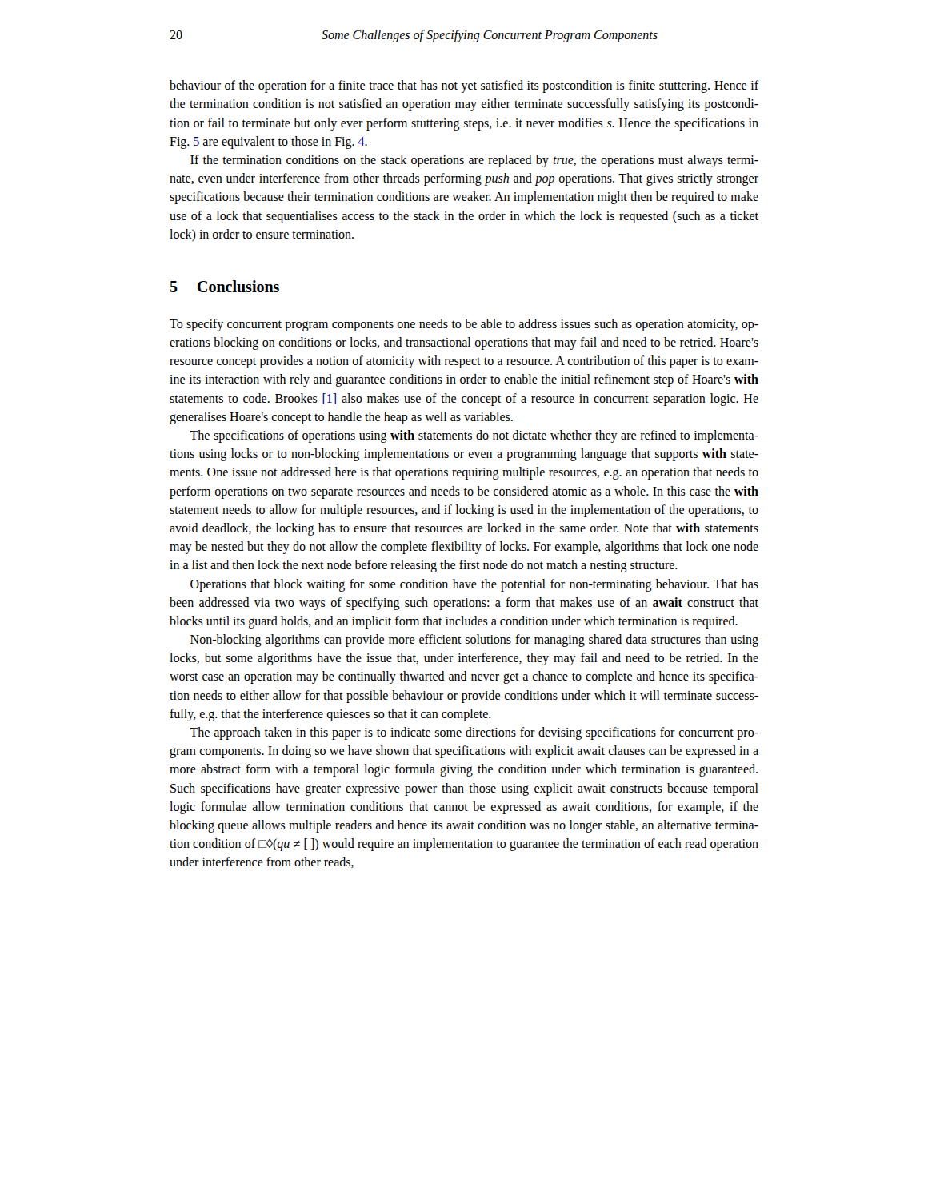20 Some Challenges of Specifying Concurrent Program Components
behaviour of the operation for a finite trace that has not yet satisfied its postcondition is finite stuttering. Hence if the termination condition is not satisfied an operation may either terminate successfully satisfying its postcondition or fail to terminate but only ever perform stuttering steps, i.e. it never modifies s. Hence the specifications in Fig. 5 are equivalent to those in Fig. 4.
If the termination conditions on the stack operations are replaced by true, the operations must always terminate, even under interference from other threads performing push and pop operations. That gives strictly stronger specifications because their termination conditions are weaker. An implementation might then be required to make use of a lock that sequentialises access to the stack in the order in which the lock is requested (such as a ticket lock) in order to ensure termination.
5 Conclusions
To specify concurrent program components one needs to be able to address issues such as operation atomicity, operations blocking on conditions or locks, and transactional operations that may fail and need to be retried. Hoare's resource concept provides a notion of atomicity with respect to a resource. A contribution of this paper is to examine its interaction with rely and guarantee conditions in order to enable the initial refinement step of Hoare's with statements to code. Brookes [1] also makes use of the concept of a resource in concurrent separation logic. He generalises Hoare's concept to handle the heap as well as variables.
The specifications of operations using with statements do not dictate whether they are refined to implementations using locks or to non-blocking implementations or even a programming language that supports with statements. One issue not addressed here is that operations requiring multiple resources, e.g. an operation that needs to perform operations on two separate resources and needs to be considered atomic as a whole. In this case the with statement needs to allow for multiple resources, and if locking is used in the implementation of the operations, to avoid deadlock, the locking has to ensure that resources are locked in the same order. Note that with statements may be nested but they do not allow the complete flexibility of locks. For example, algorithms that lock one node in a list and then lock the next node before releasing the first node do not match a nesting structure.
Operations that block waiting for some condition have the potential for non-terminating behaviour. That has been addressed via two ways of specifying such operations: a form that makes use of an await construct that blocks until its guard holds, and an implicit form that includes a condition under which termination is required.
Non-blocking algorithms can provide more efficient solutions for managing shared data structures than using locks, but some algorithms have the issue that, under interference, they may fail and need to be retried. In the worst case an operation may be continually thwarted and never get a chance to complete and hence its specification needs to either allow for that possible behaviour or provide conditions under which it will terminate successfully, e.g. that the interference quiesces so that it can complete.
The approach taken in this paper is to indicate some directions for devising specifications for concurrent program components. In doing so we have shown that specifications with explicit await clauses can be expressed in a more abstract form with a temporal logic formula giving the condition under which termination is guaranteed. Such specifications have greater expressive power than those using explicit await constructs because temporal logic formulae allow termination conditions that cannot be expressed as await conditions, for example, if the blocking queue allows multiple readers and hence its await condition was no longer stable, an alternative termination condition of □◊(qu ≠ [ ]) would require an implementation to guarantee the termination of each read operation under interference from other reads,